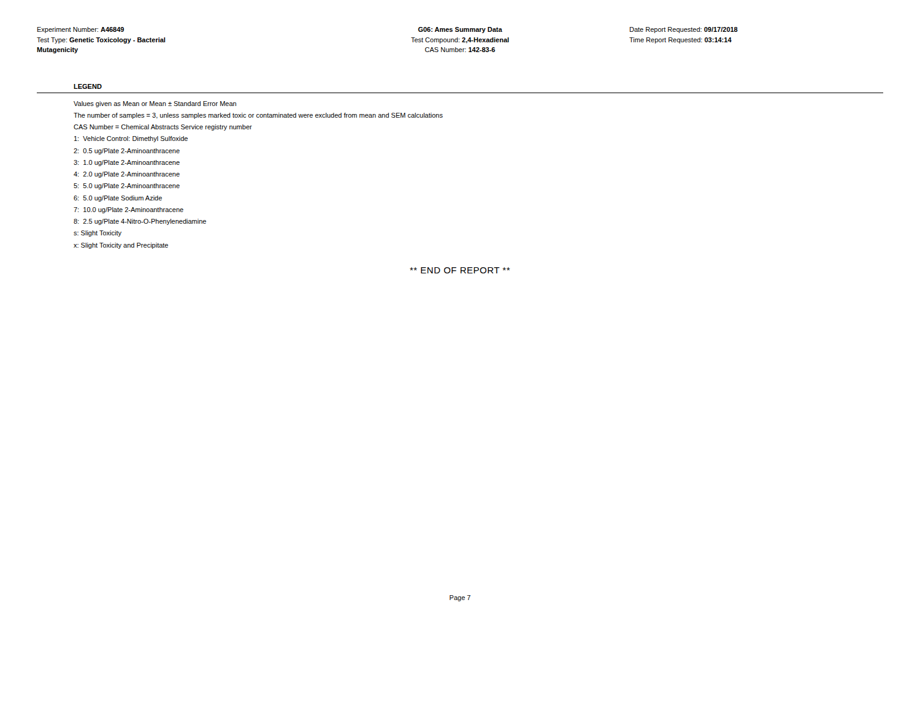Experiment Number: A46849
Test Type: Genetic Toxicology - Bacterial
Mutagenicity
G06: Ames Summary Data
Test Compound: 2,4-Hexadienal
CAS Number: 142-83-6
Date Report Requested: 09/17/2018
Time Report Requested: 03:14:14
LEGEND
Values given as Mean or Mean ± Standard Error Mean
The number of samples = 3, unless samples marked toxic or contaminated were excluded from mean and SEM calculations
CAS Number = Chemical Abstracts Service registry number
1: Vehicle Control: Dimethyl Sulfoxide
2: 0.5 ug/Plate 2-Aminoanthracene
3: 1.0 ug/Plate 2-Aminoanthracene
4: 2.0 ug/Plate 2-Aminoanthracene
5: 5.0 ug/Plate 2-Aminoanthracene
6: 5.0 ug/Plate Sodium Azide
7: 10.0 ug/Plate 2-Aminoanthracene
8: 2.5 ug/Plate 4-Nitro-O-Phenylenediamine
s: Slight Toxicity
x: Slight Toxicity and Precipitate
** END OF REPORT **
Page 7